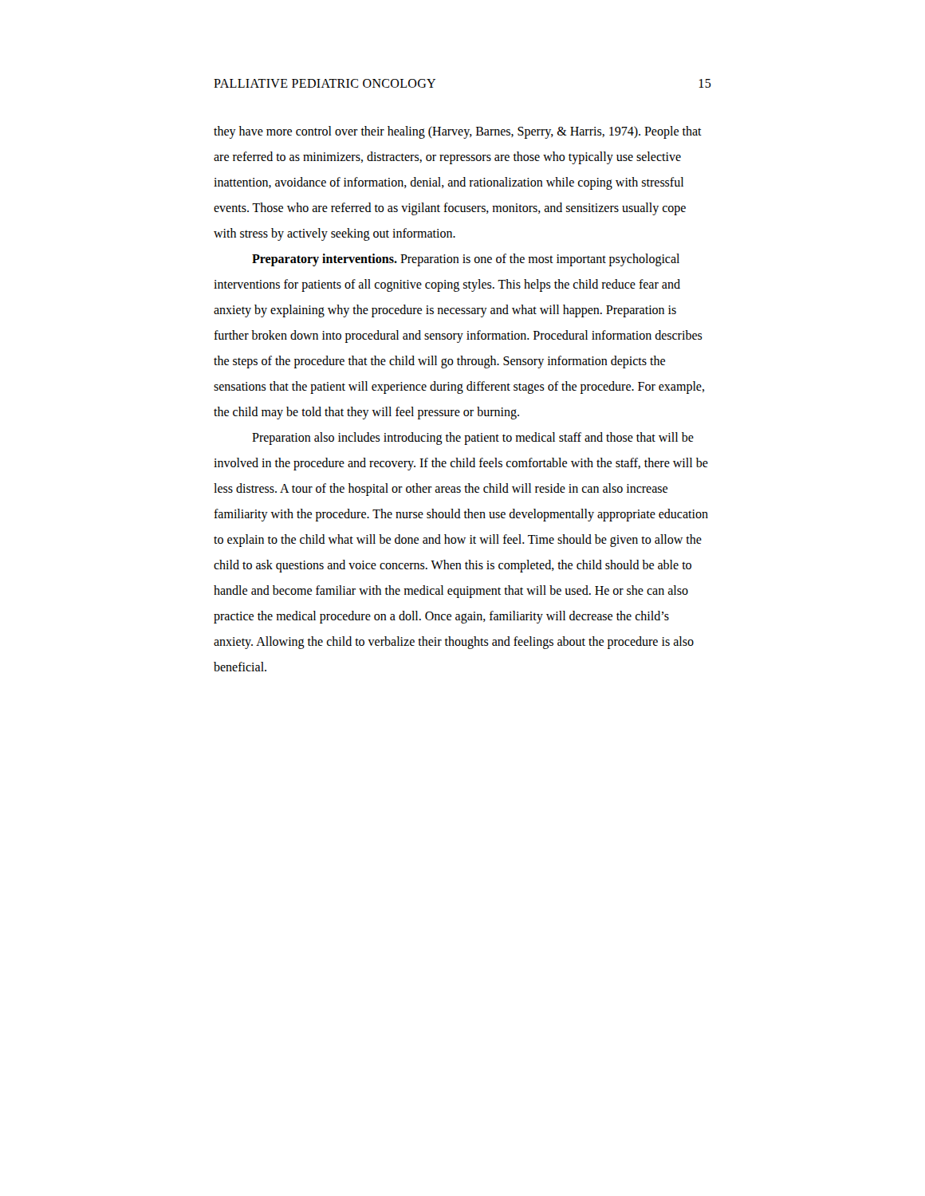Palliative Pediatric Oncology 15
they have more control over their healing (Harvey, Barnes, Sperry, & Harris, 1974). People that are referred to as minimizers, distracters, or repressors are those who typically use selective inattention, avoidance of information, denial, and rationalization while coping with stressful events. Those who are referred to as vigilant focusers, monitors, and sensitizers usually cope with stress by actively seeking out information.
Preparatory interventions. Preparation is one of the most important psychological interventions for patients of all cognitive coping styles. This helps the child reduce fear and anxiety by explaining why the procedure is necessary and what will happen. Preparation is further broken down into procedural and sensory information. Procedural information describes the steps of the procedure that the child will go through. Sensory information depicts the sensations that the patient will experience during different stages of the procedure. For example, the child may be told that they will feel pressure or burning.
Preparation also includes introducing the patient to medical staff and those that will be involved in the procedure and recovery. If the child feels comfortable with the staff, there will be less distress. A tour of the hospital or other areas the child will reside in can also increase familiarity with the procedure. The nurse should then use developmentally appropriate education to explain to the child what will be done and how it will feel. Time should be given to allow the child to ask questions and voice concerns. When this is completed, the child should be able to handle and become familiar with the medical equipment that will be used. He or she can also practice the medical procedure on a doll. Once again, familiarity will decrease the child’s anxiety. Allowing the child to verbalize their thoughts and feelings about the procedure is also beneficial.